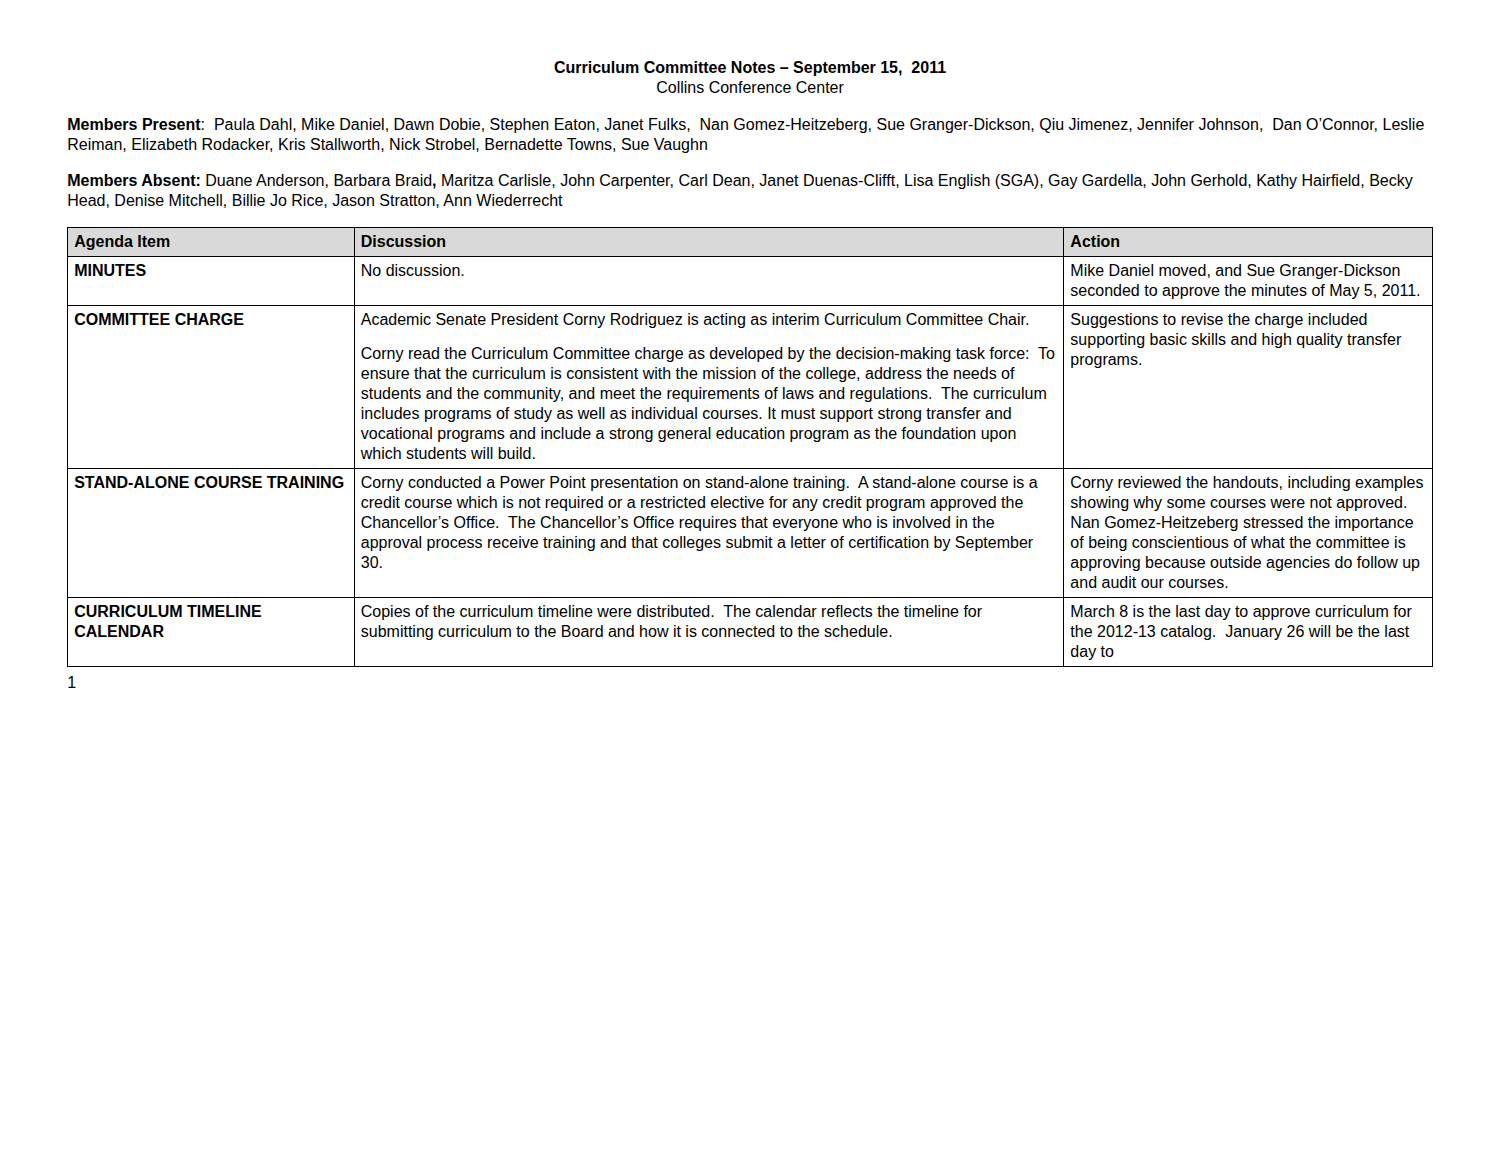Curriculum Committee Notes – September 15, 2011
Collins Conference Center
Members Present: Paula Dahl, Mike Daniel, Dawn Dobie, Stephen Eaton, Janet Fulks, Nan Gomez-Heitzeberg, Sue Granger-Dickson, Qiu Jimenez, Jennifer Johnson, Dan O’Connor, Leslie Reiman, Elizabeth Rodacker, Kris Stallworth, Nick Strobel, Bernadette Towns, Sue Vaughn
Members Absent: Duane Anderson, Barbara Braid, Maritza Carlisle, John Carpenter, Carl Dean, Janet Duenas-Clifft, Lisa English (SGA), Gay Gardella, John Gerhold, Kathy Hairfield, Becky Head, Denise Mitchell, Billie Jo Rice, Jason Stratton, Ann Wiederrecht
| Agenda Item | Discussion | Action |
| --- | --- | --- |
| MINUTES | No discussion. | Mike Daniel moved, and Sue Granger-Dickson seconded to approve the minutes of May 5, 2011. |
| COMMITTEE CHARGE | Academic Senate President Corny Rodriguez is acting as interim Curriculum Committee Chair. Corny read the Curriculum Committee charge as developed by the decision-making task force: To ensure that the curriculum is consistent with the mission of the college, address the needs of students and the community, and meet the requirements of laws and regulations. The curriculum includes programs of study as well as individual courses. It must support strong transfer and vocational programs and include a strong general education program as the foundation upon which students will build. | Suggestions to revise the charge included supporting basic skills and high quality transfer programs. |
| STAND-ALONE COURSE TRAINING | Corny conducted a Power Point presentation on stand-alone training. A stand-alone course is a credit course which is not required or a restricted elective for any credit program approved the Chancellor’s Office. The Chancellor’s Office requires that everyone who is involved in the approval process receive training and that colleges submit a letter of certification by September 30. | Corny reviewed the handouts, including examples showing why some courses were not approved. Nan Gomez-Heitzeberg stressed the importance of being conscientious of what the committee is approving because outside agencies do follow up and audit our courses. |
| CURRICULUM TIMELINE CALENDAR | Copies of the curriculum timeline were distributed. The calendar reflects the timeline for submitting curriculum to the Board and how it is connected to the schedule. | March 8 is the last day to approve curriculum for the 2012-13 catalog. January 26 will be the last day to |
1